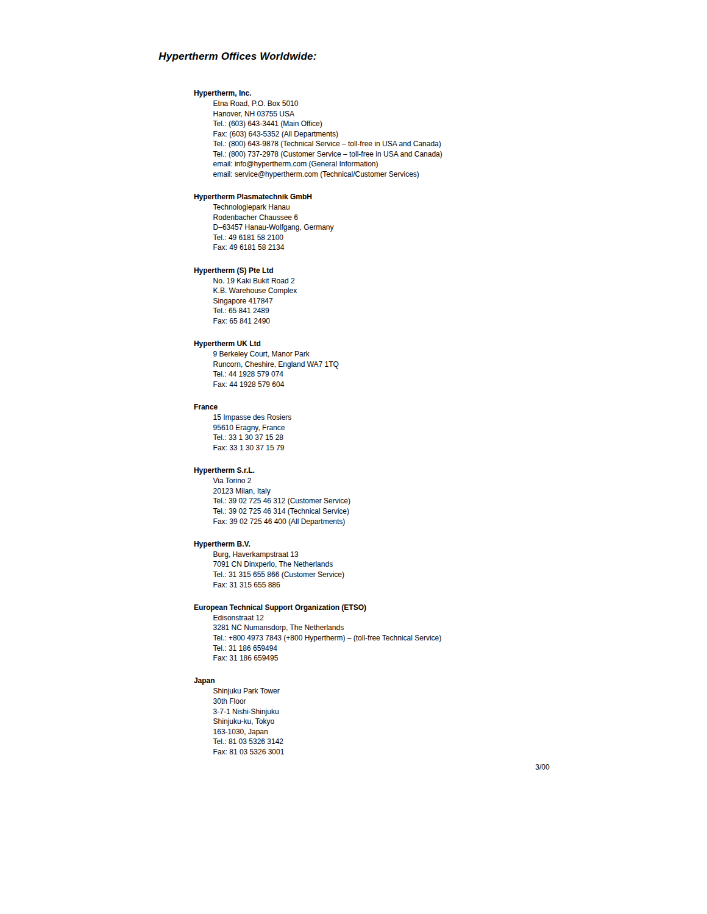Hypertherm Offices Worldwide:
Hypertherm, Inc.
Etna Road, P.O. Box 5010
Hanover, NH 03755 USA
Tel.: (603) 643-3441 (Main Office)
Fax: (603) 643-5352 (All Departments)
Tel.: (800) 643-9878 (Technical Service – toll-free in USA and Canada)
Tel.: (800) 737-2978 (Customer Service – toll-free in USA and Canada)
email: info@hypertherm.com (General Information)
email: service@hypertherm.com (Technical/Customer Services)
Hypertherm Plasmatechnik GmbH
Technologiepark Hanau
Rodenbacher Chaussee 6
D–63457 Hanau-Wolfgang, Germany
Tel.: 49 6181 58 2100
Fax: 49 6181 58 2134
Hypertherm (S) Pte Ltd
No. 19 Kaki Bukit Road 2
K.B. Warehouse Complex
Singapore 417847
Tel.: 65 841 2489
Fax: 65 841 2490
Hypertherm UK Ltd
9 Berkeley Court, Manor Park
Runcorn, Cheshire, England WA7 1TQ
Tel.: 44 1928 579 074
Fax: 44 1928 579 604
France
15 Impasse des Rosiers
95610 Eragny, France
Tel.: 33 1 30 37 15 28
Fax: 33 1 30 37 15 79
Hypertherm S.r.L.
Via Torino 2
20123 Milan, Italy
Tel.: 39 02 725 46 312 (Customer Service)
Tel.: 39 02 725 46 314 (Technical Service)
Fax: 39 02 725 46 400 (All Departments)
Hypertherm B.V.
Burg, Haverkampstraat 13
7091 CN Dinxperlo, The Netherlands
Tel.: 31 315 655 866 (Customer Service)
Fax: 31 315 655 886
European Technical Support Organization (ETSO)
Edisonstraat 12
3281 NC Numansdorp, The Netherlands
Tel.: +800 4973 7843 (+800 Hypertherm) – (toll-free Technical Service)
Tel.: 31 186 659494
Fax: 31 186 659495
Japan
Shinjuku Park Tower
30th Floor
3-7-1 Nishi-Shinjuku
Shinjuku-ku, Tokyo
163-1030, Japan
Tel.: 81 03 5326 3142
Fax: 81 03 5326 3001
3/00